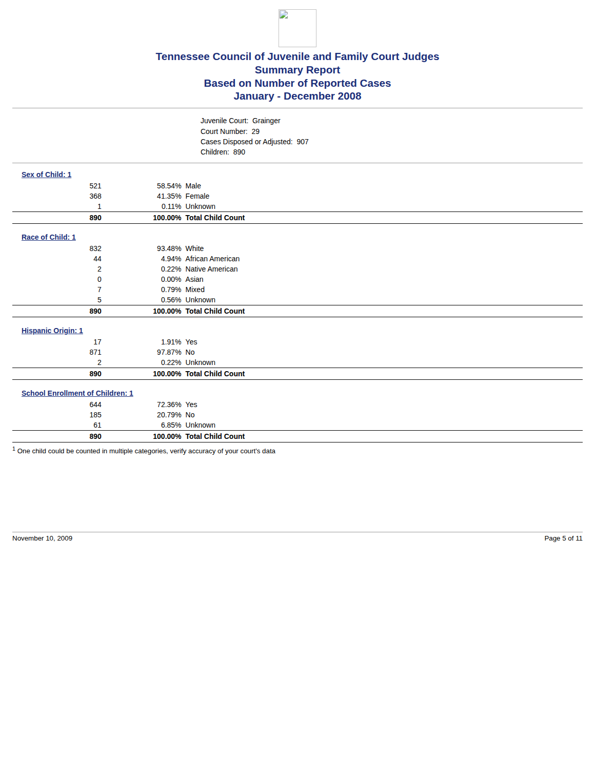Tennessee Council of Juvenile and Family Court Judges
Summary Report
Based on Number of Reported Cases
January - December 2008
Juvenile Court: Grainger
Court Number: 29
Cases Disposed or Adjusted: 907
Children: 890
Sex of Child: 1
| 521 | 58.54% | Male |
| 368 | 41.35% | Female |
| 1 | 0.11% | Unknown |
| 890 | 100.00% | Total Child Count |
Race of Child: 1
| 832 | 93.48% | White |
| 44 | 4.94% | African American |
| 2 | 0.22% | Native American |
| 0 | 0.00% | Asian |
| 7 | 0.79% | Mixed |
| 5 | 0.56% | Unknown |
| 890 | 100.00% | Total Child Count |
Hispanic Origin: 1
| 17 | 1.91% | Yes |
| 871 | 97.87% | No |
| 2 | 0.22% | Unknown |
| 890 | 100.00% | Total Child Count |
School Enrollment of Children: 1
| 644 | 72.36% | Yes |
| 185 | 20.79% | No |
| 61 | 6.85% | Unknown |
| 890 | 100.00% | Total Child Count |
1 One child could be counted in multiple categories, verify accuracy of your court's data
November 10, 2009 Page 5 of 11